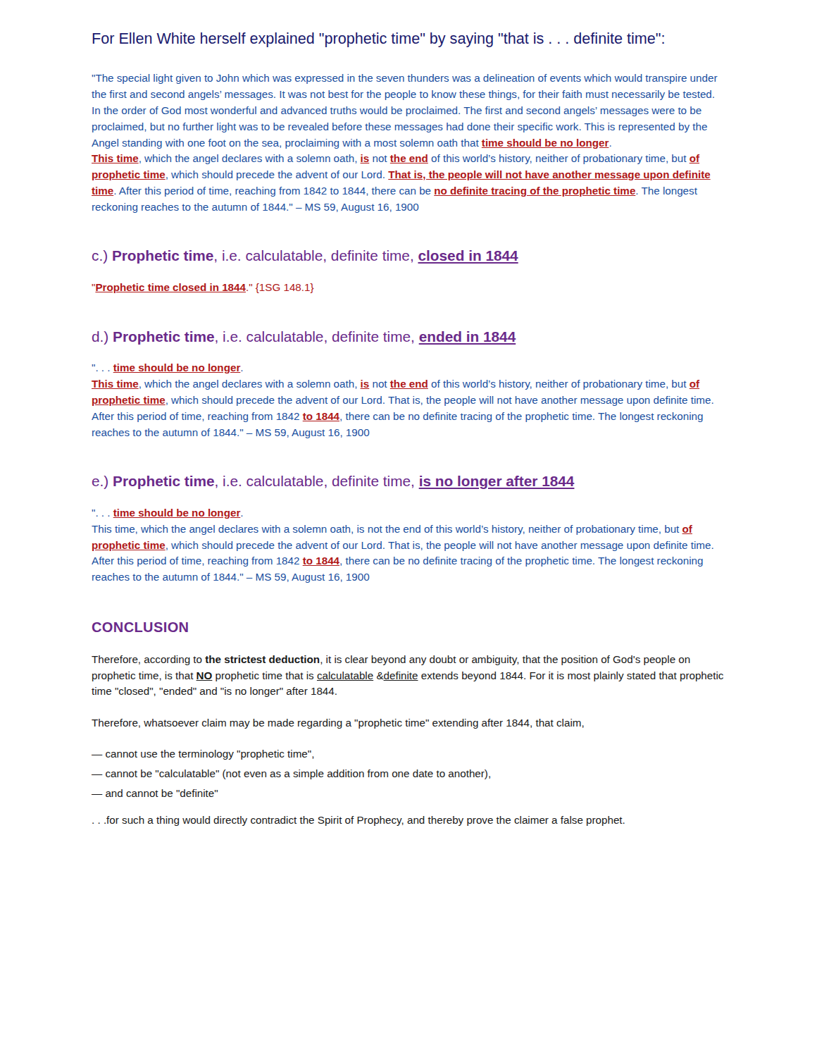For Ellen White herself explained "prophetic time" by saying "that is . . . definite time":
"The special light given to John which was expressed in the seven thunders was a delineation of events which would transpire under the first and second angels’ messages. It was not best for the people to know these things, for their faith must necessarily be tested. In the order of God most wonderful and advanced truths would be proclaimed. The first and second angels’ messages were to be proclaimed, but no further light was to be revealed before these messages had done their specific work. This is represented by the Angel standing with one foot on the sea, proclaiming with a most solemn oath that time should be no longer.
This time, which the angel declares with a solemn oath, is not the end of this world’s history, neither of probationary time, but of prophetic time, which should precede the advent of our Lord. That is, the people will not have another message upon definite time. After this period of time, reaching from 1842 to 1844, there can be no definite tracing of the prophetic time. The longest reckoning reaches to the autumn of 1844." – MS 59, August 16, 1900
c.) Prophetic time, i.e. calculatable, definite time, closed in 1844
"Prophetic time closed in 1844." {1SG 148.1}
d.) Prophetic time, i.e. calculatable, definite time, ended in 1844
". . . time should be no longer.
This time, which the angel declares with a solemn oath, is not the end of this world’s history, neither of probationary time, but of prophetic time, which should precede the advent of our Lord. That is, the people will not have another message upon definite time. After this period of time, reaching from 1842 to 1844, there can be no definite tracing of the prophetic time. The longest reckoning reaches to the autumn of 1844." – MS 59, August 16, 1900
e.) Prophetic time, i.e. calculatable, definite time, is no longer after 1844
". . . time should be no longer.
This time, which the angel declares with a solemn oath, is not the end of this world’s history, neither of probationary time, but of prophetic time, which should precede the advent of our Lord. That is, the people will not have another message upon definite time. After this period of time, reaching from 1842 to 1844, there can be no definite tracing of the prophetic time. The longest reckoning reaches to the autumn of 1844." – MS 59, August 16, 1900
CONCLUSION
Therefore, according to the strictest deduction, it is clear beyond any doubt or ambiguity, that the position of God's people on prophetic time, is that NO prophetic time that is calculatable &definite extends beyond 1844. For it is most plainly stated that prophetic time "closed", "ended" and "is no longer" after 1844.
Therefore, whatsoever claim may be made regarding a "prophetic time" extending after 1844, that claim,
— cannot use the terminology "prophetic time",
— cannot be "calculatable" (not even as a simple addition from one date to another),
— and cannot be "definite"
. . .for such a thing would directly contradict the Spirit of Prophecy, and thereby prove the claimer a false prophet.